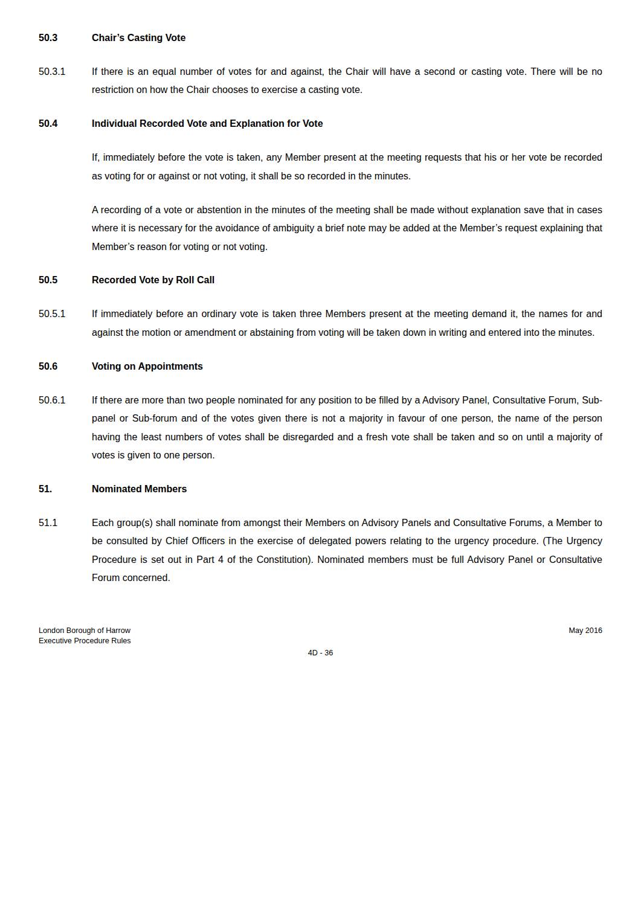50.3
Chair’s Casting Vote
50.3.1
If there is an equal number of votes for and against, the Chair will have a second or casting vote. There will be no restriction on how the Chair chooses to exercise a casting vote.
50.4
Individual Recorded Vote and Explanation for Vote
If, immediately before the vote is taken, any Member present at the meeting requests that his or her vote be recorded as voting for or against or not voting, it shall be so recorded in the minutes.
A recording of a vote or abstention in the minutes of the meeting shall be made without explanation save that in cases where it is necessary for the avoidance of ambiguity a brief note may be added at the Member’s request explaining that Member’s reason for voting or not voting.
50.5
Recorded Vote by Roll Call
50.5.1
If immediately before an ordinary vote is taken three Members present at the meeting demand it, the names for and against the motion or amendment or abstaining from voting will be taken down in writing and entered into the minutes.
50.6
Voting on Appointments
50.6.1
If there are more than two people nominated for any position to be filled by a Advisory Panel, Consultative Forum, Sub-panel or Sub-forum and of the votes given there is not a majority in favour of one person, the name of the person having the least numbers of votes shall be disregarded and a fresh vote shall be taken and so on until a majority of votes is given to one person.
51.
Nominated Members
51.1
Each group(s) shall nominate from amongst their Members on Advisory Panels and Consultative Forums, a Member to be consulted by Chief Officers in the exercise of delegated powers relating to the urgency procedure. (The Urgency Procedure is set out in Part 4 of the Constitution). Nominated members must be full Advisory Panel or Consultative Forum concerned.
London Borough of Harrow
Executive Procedure Rules
May 2016
4D - 36